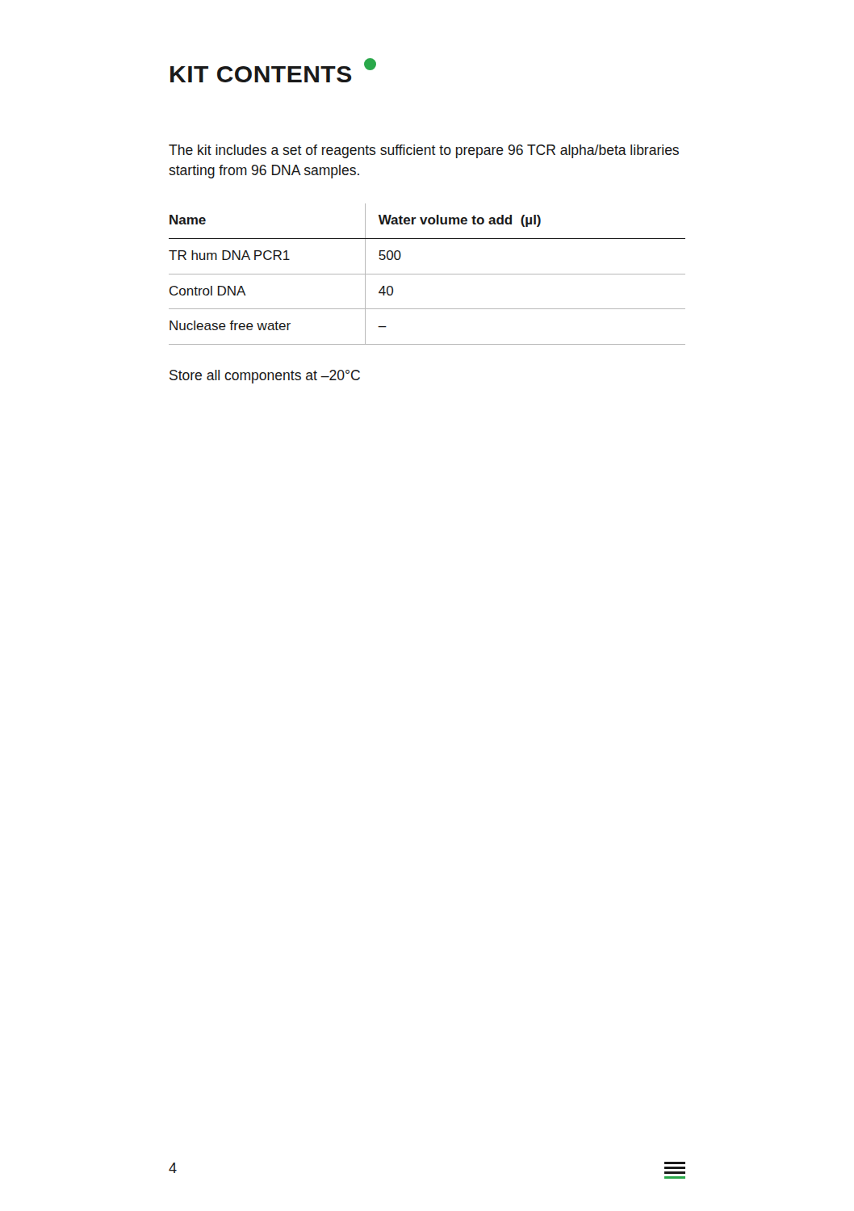KIT CONTENTS
The kit includes a set of reagents sufficient to prepare 96 TCR alpha/beta libraries starting from 96 DNA samples.
| Name | Water volume to add (µl) |
| --- | --- |
| TR hum DNA PCR1 | 500 |
| Control DNA | 40 |
| Nuclease free water | – |
Store all components at –20°C
4